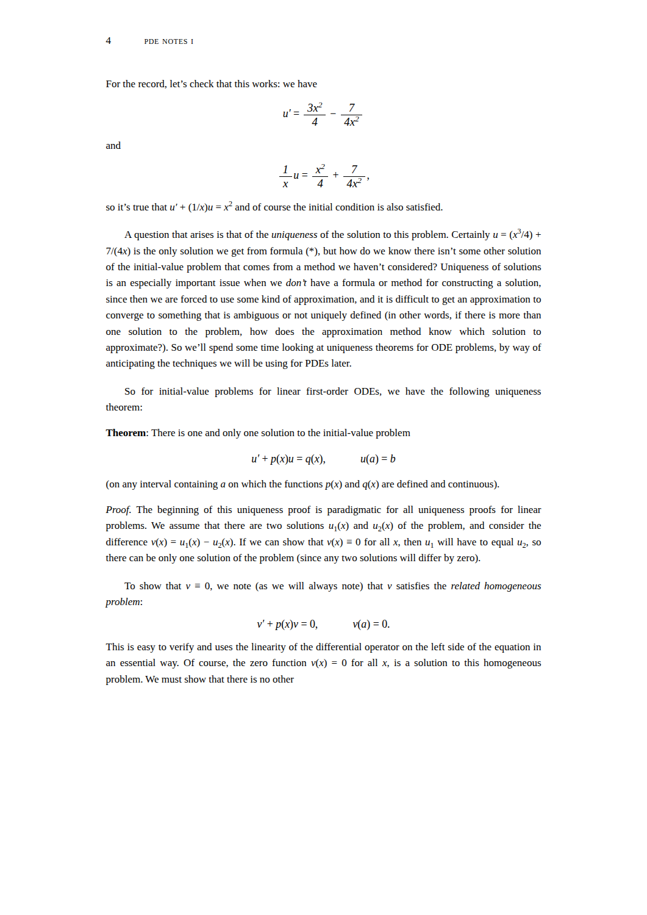4 pde notes i
For the record, let’s check that this works: we have
u′ = 3x24 − 74x2
and
1 x u = x24 + 74x2,
so it’s true that u′ + (1/x)u = x2 and of course the initial condition is also satisfied.
A question that arises is that of the uniqueness of the solution to this problem. Certainly u = (x3/4) + 7/(4x) is the only solution we get from formula (*), but how do we know there isn’t some other solution of the initial-value problem that comes from a method we haven’t considered? Uniqueness of solutions is an especially important issue when we don’t have a formula or method for constructing a solution, since then we are forced to use some kind of approximation, and it is difficult to get an approximation to converge to something that is ambiguous or not uniquely defined (in other words, if there is more than one solution to the problem, how does the approximation method know which solution to approximate?). So we’ll spend some time looking at uniqueness theorems for ODE problems, by way of anticipating the techniques we will be using for PDEs later.
So for initial-value problems for linear first-order ODEs, we have the following uniqueness theorem:
Theorem: There is one and only one solution to the initial-value problem
u′ + p(x)u = q(x), u(a) = b
(on any interval containing a on which the functions p(x) and q(x) are defined and continuous).
Proof. The beginning of this uniqueness proof is paradigmatic for all uniqueness proofs for linear problems. We assume that there are two solutions u1(x) and u2(x) of the problem, and consider the difference v(x) = u1(x) − u2(x). If we can show that v(x) ≡ 0 for all x, then u1 will have to equal u2, so there can be only one solution of the problem (since any two solutions will differ by zero).
To show that v ≡ 0, we note (as we will always note) that v satisfies the related homogeneous problem:
v′ + p(x)v = 0, v(a) = 0.
This is easy to verify and uses the linearity of the differential operator on the left side of the equation in an essential way. Of course, the zero function v(x) = 0 for all x, is a solution to this homogeneous problem. We must show that there is no other